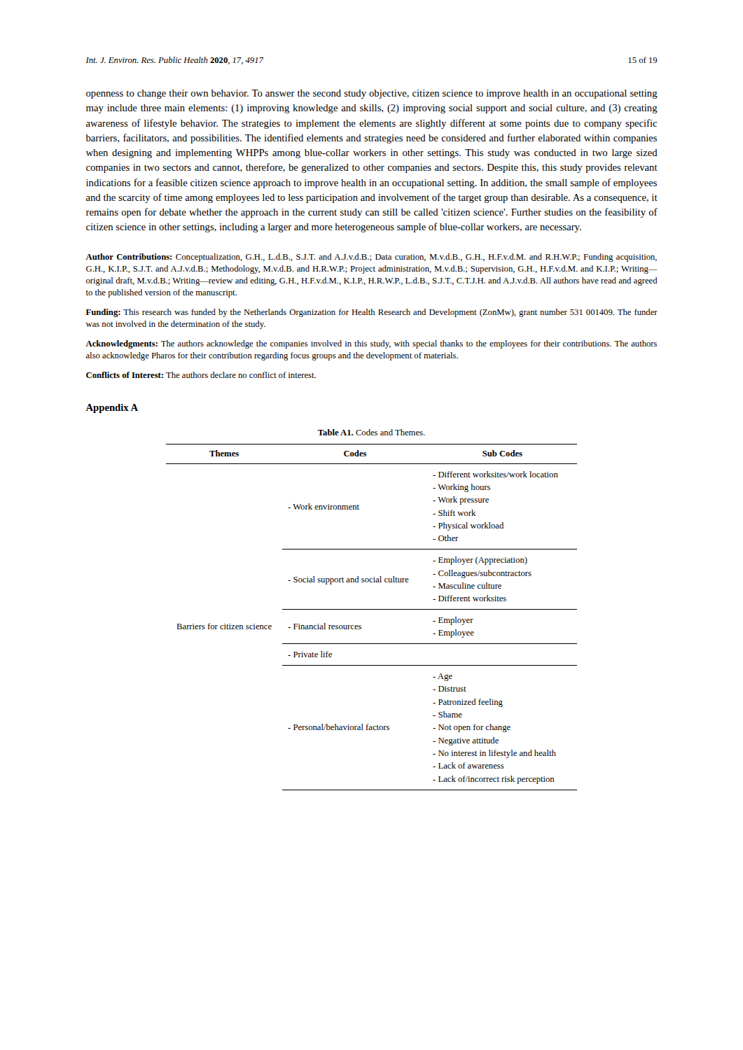Int. J. Environ. Res. Public Health 2020, 17, 4917
15 of 19
openness to change their own behavior. To answer the second study objective, citizen science to improve health in an occupational setting may include three main elements: (1) improving knowledge and skills, (2) improving social support and social culture, and (3) creating awareness of lifestyle behavior. The strategies to implement the elements are slightly different at some points due to company specific barriers, facilitators, and possibilities. The identified elements and strategies need be considered and further elaborated within companies when designing and implementing WHPPs among blue-collar workers in other settings. This study was conducted in two large sized companies in two sectors and cannot, therefore, be generalized to other companies and sectors. Despite this, this study provides relevant indications for a feasible citizen science approach to improve health in an occupational setting. In addition, the small sample of employees and the scarcity of time among employees led to less participation and involvement of the target group than desirable. As a consequence, it remains open for debate whether the approach in the current study can still be called 'citizen science'. Further studies on the feasibility of citizen science in other settings, including a larger and more heterogeneous sample of blue-collar workers, are necessary.
Author Contributions: Conceptualization, G.H., L.d.B., S.J.T. and A.J.v.d.B.; Data curation, M.v.d.B., G.H., H.F.v.d.M. and R.H.W.P.; Funding acquisition, G.H., K.I.P., S.J.T. and A.J.v.d.B.; Methodology, M.v.d.B. and H.R.W.P.; Project administration, M.v.d.B.; Supervision, G.H., H.F.v.d.M. and K.I.P.; Writing—original draft, M.v.d.B.; Writing—review and editing, G.H., H.F.v.d.M., K.I.P., H.R.W.P., L.d.B., S.J.T., C.T.J.H. and A.J.v.d.B. All authors have read and agreed to the published version of the manuscript.
Funding: This research was funded by the Netherlands Organization for Health Research and Development (ZonMw), grant number 531 001409. The funder was not involved in the determination of the study.
Acknowledgments: The authors acknowledge the companies involved in this study, with special thanks to the employees for their contributions. The authors also acknowledge Pharos for their contribution regarding focus groups and the development of materials.
Conflicts of Interest: The authors declare no conflict of interest.
Appendix A
Table A1. Codes and Themes.
| Themes | Codes | Sub Codes |
| --- | --- | --- |
| Barriers for citizen science | - Work environment | - Different worksites/work location - Working hours - Work pressure - Shift work - Physical workload - Other |
| - Social support and social culture | - Employer (Appreciation) - Colleagues/subcontractors - Masculine culture - Different worksites |
| - Financial resources | - Employer - Employee |
| - Private life | |
| - Personal/behavioral factors | - Age - Distrust - Patronized feeling - Shame - Not open for change - Negative attitude - No interest in lifestyle and health - Lack of awareness - Lack of/incorrect risk perception |